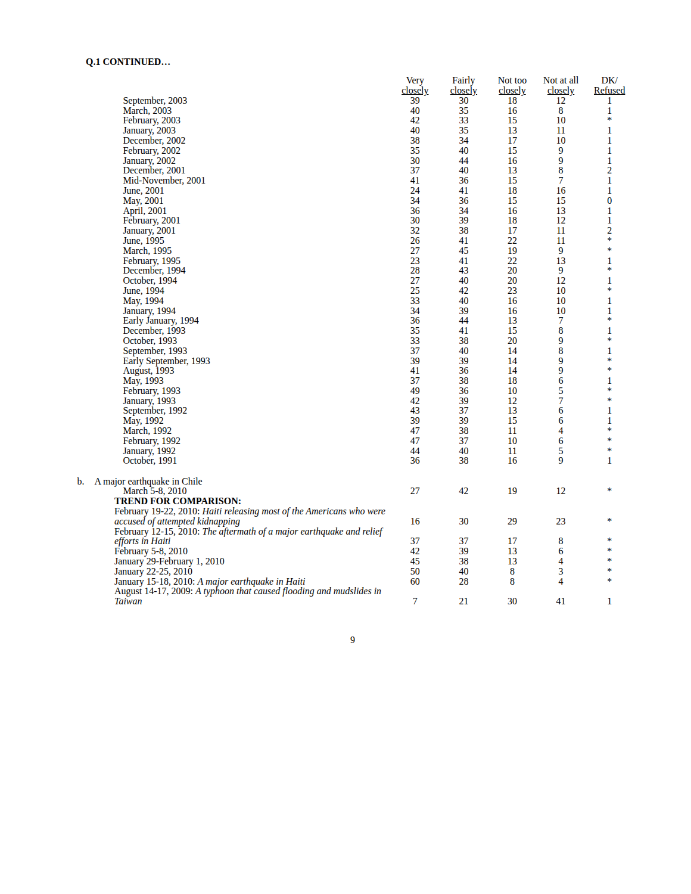Q.1 CONTINUED…
| | | Very closely | Fairly closely | Not too closely | Not at all closely | DK/ Refused |
| --- | --- | --- | --- | --- | --- | --- |
| | September, 2003 | 39 | 30 | 18 | 12 | 1 |
| | March, 2003 | 40 | 35 | 16 | 8 | 1 |
| | February, 2003 | 42 | 33 | 15 | 10 | * |
| | January, 2003 | 40 | 35 | 13 | 11 | 1 |
| | December, 2002 | 38 | 34 | 17 | 10 | 1 |
| | February, 2002 | 35 | 40 | 15 | 9 | 1 |
| | January, 2002 | 30 | 44 | 16 | 9 | 1 |
| | December, 2001 | 37 | 40 | 13 | 8 | 2 |
| | Mid-November, 2001 | 41 | 36 | 15 | 7 | 1 |
| | June, 2001 | 24 | 41 | 18 | 16 | 1 |
| | May, 2001 | 34 | 36 | 15 | 15 | 0 |
| | April, 2001 | 36 | 34 | 16 | 13 | 1 |
| | February, 2001 | 30 | 39 | 18 | 12 | 1 |
| | January, 2001 | 32 | 38 | 17 | 11 | 2 |
| | June, 1995 | 26 | 41 | 22 | 11 | * |
| | March, 1995 | 27 | 45 | 19 | 9 | * |
| | February, 1995 | 23 | 41 | 22 | 13 | 1 |
| | December, 1994 | 28 | 43 | 20 | 9 | * |
| | October, 1994 | 27 | 40 | 20 | 12 | 1 |
| | June, 1994 | 25 | 42 | 23 | 10 | * |
| | May, 1994 | 33 | 40 | 16 | 10 | 1 |
| | January, 1994 | 34 | 39 | 16 | 10 | 1 |
| | Early January, 1994 | 36 | 44 | 13 | 7 | * |
| | December, 1993 | 35 | 41 | 15 | 8 | 1 |
| | October, 1993 | 33 | 38 | 20 | 9 | * |
| | September, 1993 | 37 | 40 | 14 | 8 | 1 |
| | Early September, 1993 | 39 | 39 | 14 | 9 | * |
| | August, 1993 | 41 | 36 | 14 | 9 | * |
| | May, 1993 | 37 | 38 | 18 | 6 | 1 |
| | February, 1993 | 49 | 36 | 10 | 5 | * |
| | January, 1993 | 42 | 39 | 12 | 7 | * |
| | September, 1992 | 43 | 37 | 13 | 6 | 1 |
| | May, 1992 | 39 | 39 | 15 | 6 | 1 |
| | March, 1992 | 47 | 38 | 11 | 4 | * |
| | February, 1992 | 47 | 37 | 10 | 6 | * |
| | January, 1992 | 44 | 40 | 11 | 5 | * |
| | October, 1991 | 36 | 38 | 16 | 9 | 1 |
| b. | A major earthquake in Chile | | | | | |
| | March 5-8, 2010 | 27 | 42 | 19 | 12 | * |
| | TREND FOR COMPARISON: | | | | | |
| | February 19-22, 2010: Haiti releasing most of the Americans who were accused of attempted kidnapping | 16 | 30 | 29 | 23 | * |
| | February 12-15, 2010: The aftermath of a major earthquake and relief efforts in Haiti | 37 | 37 | 17 | 8 | * |
| | February 5-8, 2010 | 42 | 39 | 13 | 6 | * |
| | January 29-February 1, 2010 | 45 | 38 | 13 | 4 | * |
| | January 22-25, 2010 | 50 | 40 | 8 | 3 | * |
| | January 15-18, 2010: A major earthquake in Haiti | 60 | 28 | 8 | 4 | * |
| | August 14-17, 2009: A typhoon that caused flooding and mudslides in Taiwan | 7 | 21 | 30 | 41 | 1 |
9